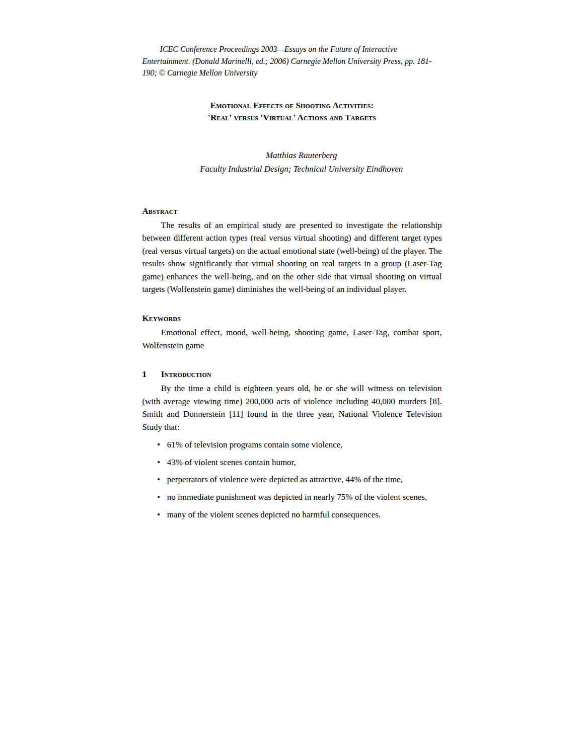ICEC Conference Proceedings 2003—Essays on the Future of Interactive Entertainment. (Donald Marinelli, ed.; 2006) Carnegie Mellon University Press, pp. 181-190; © Carnegie Mellon University
Emotional Effects of Shooting Activities:
'Real' versus 'Virtual' Actions and Targets
Matthias Rauterberg
Faculty Industrial Design; Technical University Eindhoven
Abstract
The results of an empirical study are presented to investigate the relationship between different action types (real versus virtual shooting) and different target types (real versus virtual targets) on the actual emotional state (well-being) of the player. The results show significantly that virtual shooting on real targets in a group (Laser-Tag game) enhances the well-being, and on the other side that virtual shooting on virtual targets (Wolfenstein game) diminishes the well-being of an individual player.
Keywords
Emotional effect, mood, well-being, shooting game, Laser-Tag, combat sport, Wolfenstein game
1 Introduction
By the time a child is eighteen years old, he or she will witness on television (with average viewing time) 200,000 acts of violence including 40,000 murders [8]. Smith and Donnerstein [11] found in the three year, National Violence Television Study that:
61% of television programs contain some violence,
43% of violent scenes contain humor,
perpetrators of violence were depicted as attractive, 44% of the time,
no immediate punishment was depicted in nearly 75% of the violent scenes,
many of the violent scenes depicted no harmful consequences.